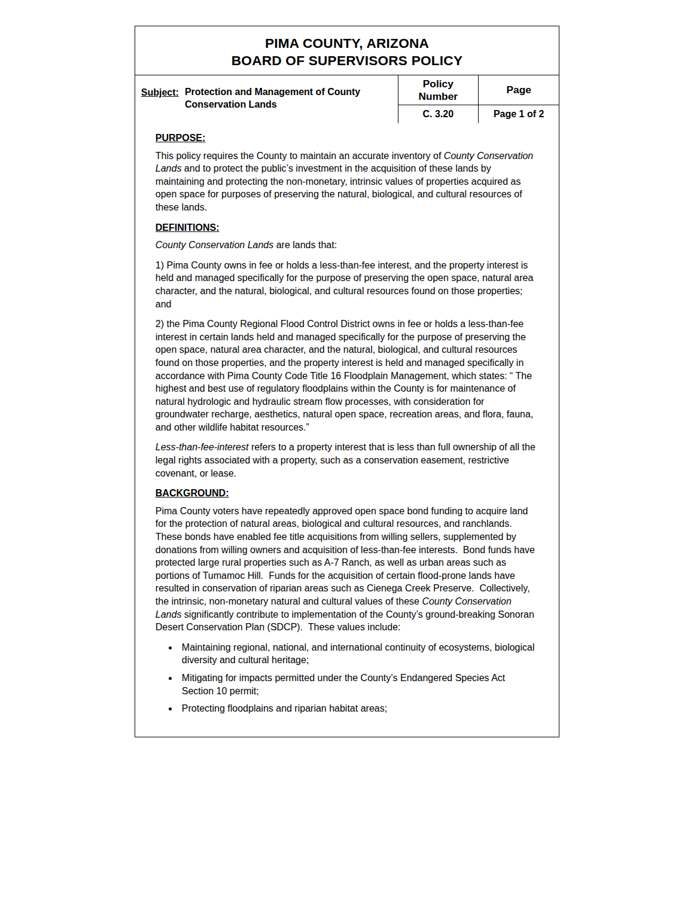PIMA COUNTY, ARIZONA
BOARD OF SUPERVISORS POLICY
| Subject: Protection and Management of County Conservation Lands | Policy Number | Page |
| C. 3.20 | Page 1 of 2 |
PURPOSE:
This policy requires the County to maintain an accurate inventory of County Conservation Lands and to protect the public’s investment in the acquisition of these lands by maintaining and protecting the non-monetary, intrinsic values of properties acquired as open space for purposes of preserving the natural, biological, and cultural resources of these lands.
DEFINITIONS:
County Conservation Lands are lands that:
1) Pima County owns in fee or holds a less-than-fee interest, and the property interest is held and managed specifically for the purpose of preserving the open space, natural area character, and the natural, biological, and cultural resources found on those properties; and
2) the Pima County Regional Flood Control District owns in fee or holds a less-than-fee interest in certain lands held and managed specifically for the purpose of preserving the open space, natural area character, and the natural, biological, and cultural resources found on those properties, and the property interest is held and managed specifically in accordance with Pima County Code Title 16 Floodplain Management, which states: “ The highest and best use of regulatory floodplains within the County is for maintenance of natural hydrologic and hydraulic stream flow processes, with consideration for groundwater recharge, aesthetics, natural open space, recreation areas, and flora, fauna, and other wildlife habitat resources.”
Less-than-fee-interest refers to a property interest that is less than full ownership of all the legal rights associated with a property, such as a conservation easement, restrictive covenant, or lease.
BACKGROUND:
Pima County voters have repeatedly approved open space bond funding to acquire land for the protection of natural areas, biological and cultural resources, and ranchlands. These bonds have enabled fee title acquisitions from willing sellers, supplemented by donations from willing owners and acquisition of less-than-fee interests. Bond funds have protected large rural properties such as A-7 Ranch, as well as urban areas such as portions of Tumamoc Hill. Funds for the acquisition of certain flood-prone lands have resulted in conservation of riparian areas such as Cienega Creek Preserve. Collectively, the intrinsic, non-monetary natural and cultural values of these County Conservation Lands significantly contribute to implementation of the County’s ground-breaking Sonoran Desert Conservation Plan (SDCP). These values include:
Maintaining regional, national, and international continuity of ecosystems, biological diversity and cultural heritage;
Mitigating for impacts permitted under the County’s Endangered Species Act Section 10 permit;
Protecting floodplains and riparian habitat areas;